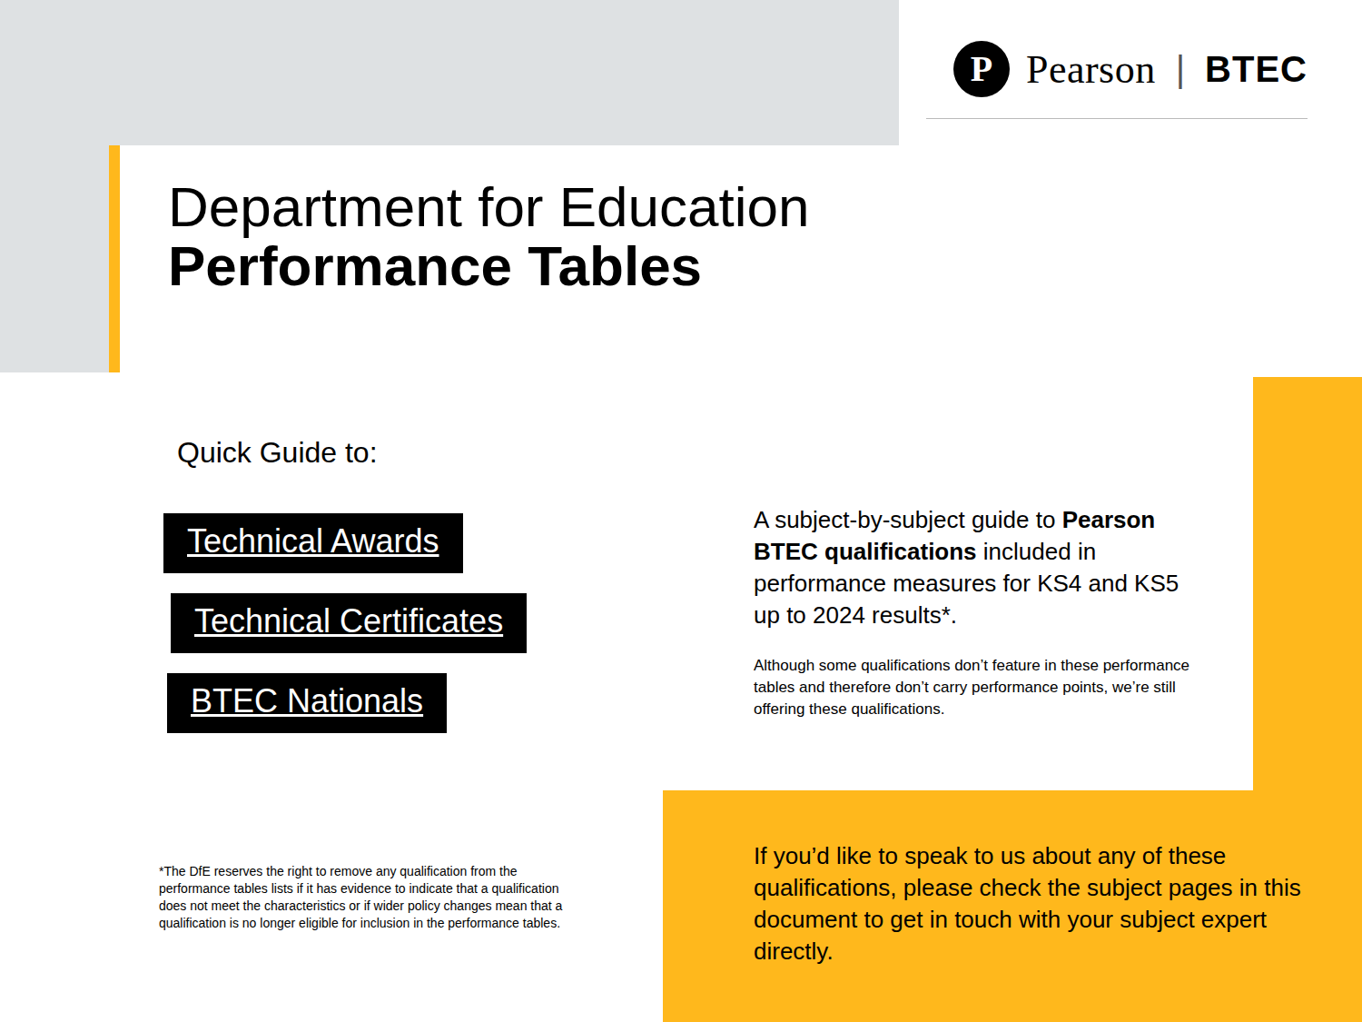P Pearson | BTEC
Department for Education
Performance Tables
Quick Guide to:
Technical Awards
Technical Certificates
BTEC Nationals
A subject-by-subject guide to Pearson BTEC qualifications included in performance measures for KS4 and KS5 up to 2024 results*.
Although some qualifications don’t feature in these performance tables and therefore don’t carry performance points, we’re still offering these qualifications.
If you’d like to speak to us about any of these qualifications, please check the subject pages in this document to get in touch with your subject expert directly.
*The DfE reserves the right to remove any qualification from the performance tables lists if it has evidence to indicate that a qualification does not meet the characteristics or if wider policy changes mean that a qualification is no longer eligible for inclusion in the performance tables.